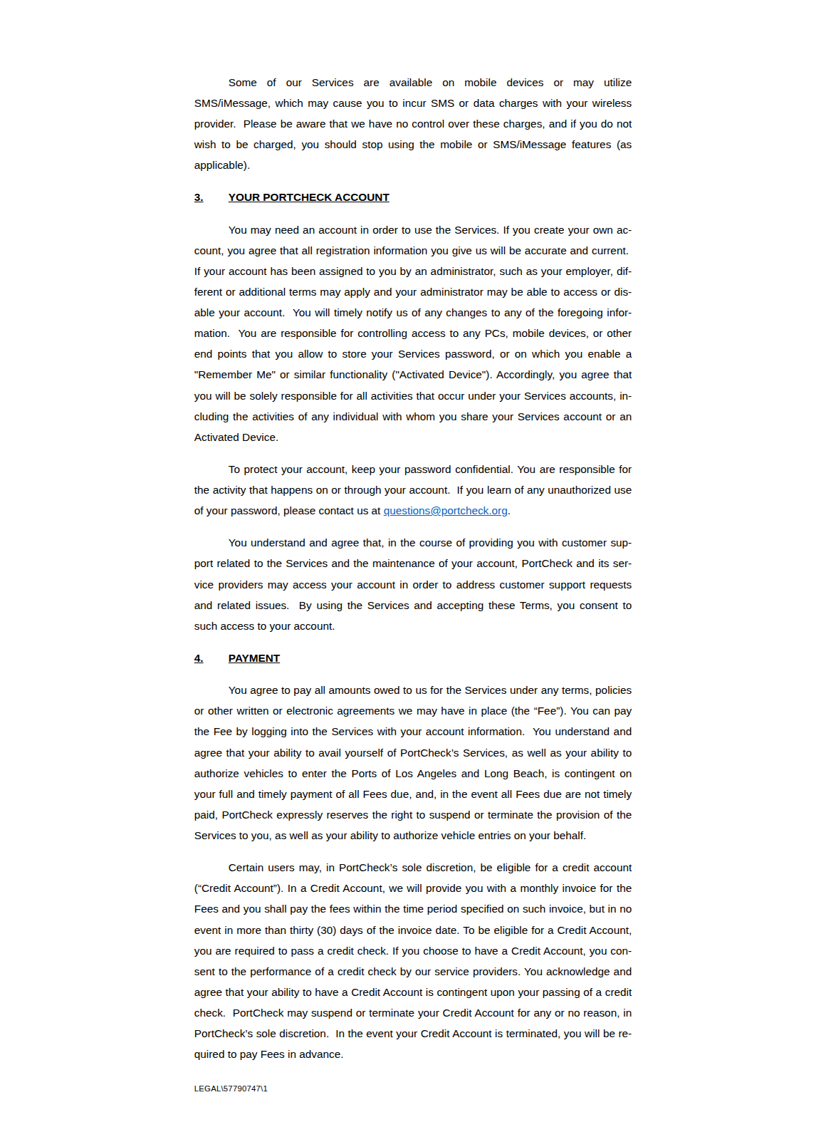Some of our Services are available on mobile devices or may utilize SMS/iMessage, which may cause you to incur SMS or data charges with your wireless provider. Please be aware that we have no control over these charges, and if you do not wish to be charged, you should stop using the mobile or SMS/iMessage features (as applicable).
3. YOUR PORTCHECK ACCOUNT
You may need an account in order to use the Services. If you create your own account, you agree that all registration information you give us will be accurate and current. If your account has been assigned to you by an administrator, such as your employer, different or additional terms may apply and your administrator may be able to access or disable your account. You will timely notify us of any changes to any of the foregoing information. You are responsible for controlling access to any PCs, mobile devices, or other end points that you allow to store your Services password, or on which you enable a "Remember Me" or similar functionality ("Activated Device"). Accordingly, you agree that you will be solely responsible for all activities that occur under your Services accounts, including the activities of any individual with whom you share your Services account or an Activated Device.
To protect your account, keep your password confidential. You are responsible for the activity that happens on or through your account. If you learn of any unauthorized use of your password, please contact us at questions@portcheck.org.
You understand and agree that, in the course of providing you with customer support related to the Services and the maintenance of your account, PortCheck and its service providers may access your account in order to address customer support requests and related issues. By using the Services and accepting these Terms, you consent to such access to your account.
4. PAYMENT
You agree to pay all amounts owed to us for the Services under any terms, policies or other written or electronic agreements we may have in place (the “Fee”). You can pay the Fee by logging into the Services with your account information. You understand and agree that your ability to avail yourself of PortCheck’s Services, as well as your ability to authorize vehicles to enter the Ports of Los Angeles and Long Beach, is contingent on your full and timely payment of all Fees due, and, in the event all Fees due are not timely paid, PortCheck expressly reserves the right to suspend or terminate the provision of the Services to you, as well as your ability to authorize vehicle entries on your behalf.
Certain users may, in PortCheck’s sole discretion, be eligible for a credit account (“Credit Account”). In a Credit Account, we will provide you with a monthly invoice for the Fees and you shall pay the fees within the time period specified on such invoice, but in no event in more than thirty (30) days of the invoice date. To be eligible for a Credit Account, you are required to pass a credit check. If you choose to have a Credit Account, you consent to the performance of a credit check by our service providers. You acknowledge and agree that your ability to have a Credit Account is contingent upon your passing of a credit check. PortCheck may suspend or terminate your Credit Account for any or no reason, in PortCheck’s sole discretion. In the event your Credit Account is terminated, you will be required to pay Fees in advance.
LEGAL\57790747\1